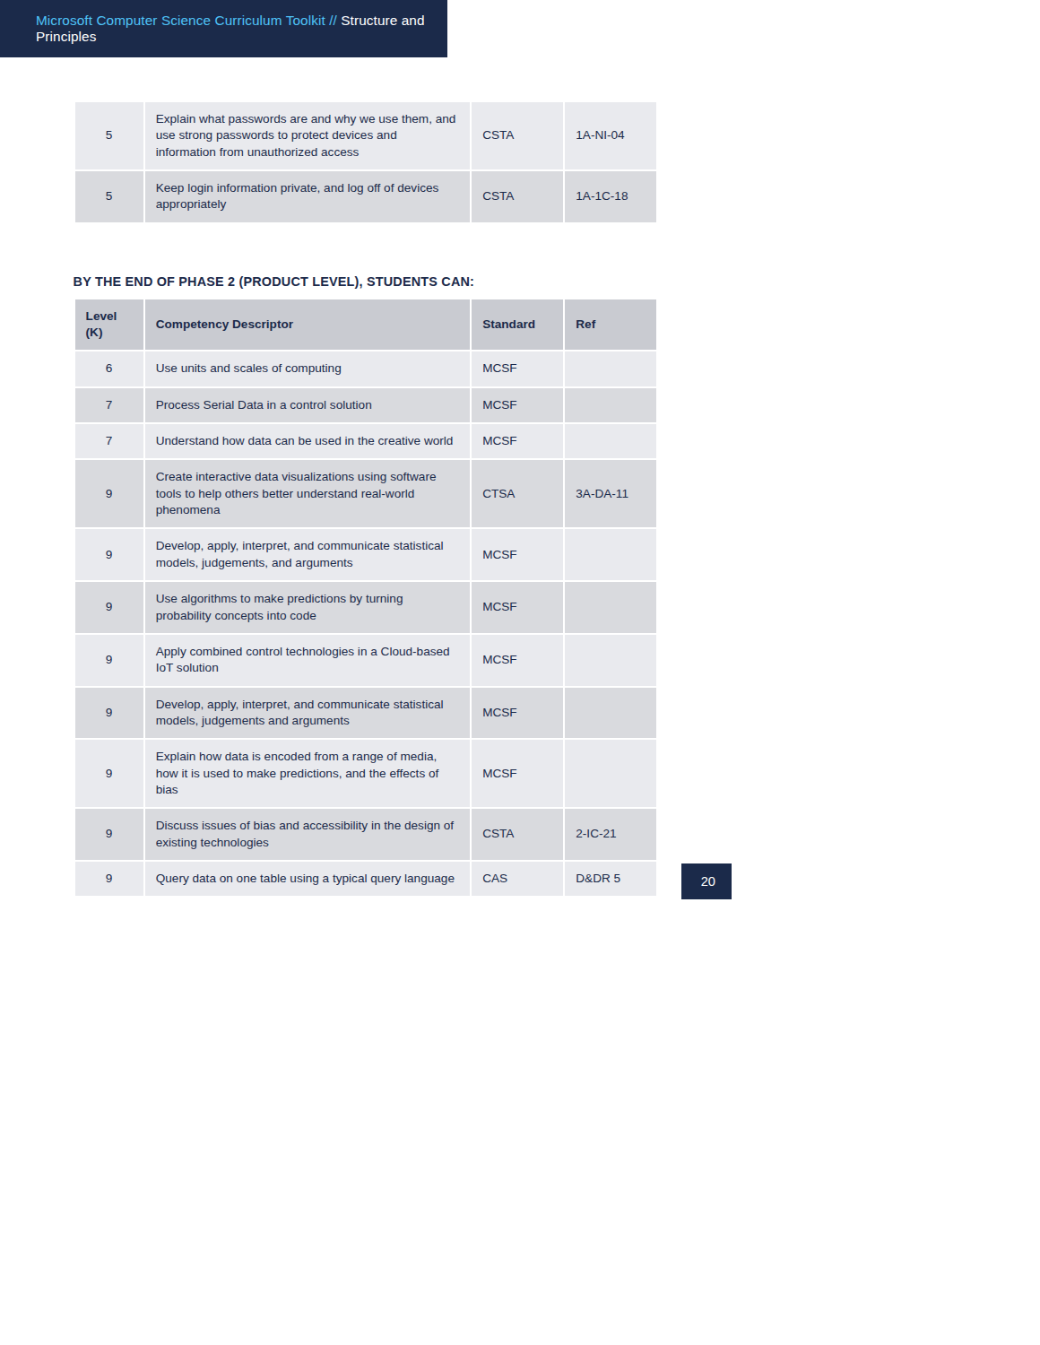Microsoft Computer Science Curriculum Toolkit // Structure and Principles
| 5 | Explain what passwords are and why we use them, and use strong passwords to protect devices and information from unauthorized access | CSTA | 1A-NI-04 |
| 5 | Keep login information private, and log off of devices appropriately | CSTA | 1A-1C-18 |
BY THE END OF PHASE 2 (PRODUCT LEVEL), STUDENTS CAN:
| Level (K) | Competency Descriptor | Standard | Ref |
| --- | --- | --- | --- |
| 6 | Use units and scales of computing | MCSF | |
| 7 | Process Serial Data in a control solution | MCSF | |
| 7 | Understand how data can be used in the creative world | MCSF | |
| 9 | Create interactive data visualizations using software tools to help others better understand real-world phenomena | CTSA | 3A-DA-11 |
| 9 | Develop, apply, interpret, and communicate statistical models, judgements, and arguments | MCSF | |
| 9 | Use algorithms to make predictions by turning probability concepts into code | MCSF | |
| 9 | Apply combined control technologies in a Cloud-based IoT solution | MCSF | |
| 9 | Develop, apply, interpret, and communicate statistical models, judgements and arguments | MCSF | |
| 9 | Explain how data is encoded from a range of media, how it is used to make predictions, and the effects of bias | MCSF | |
| 9 | Discuss issues of bias and accessibility in the design of existing technologies | CSTA | 2-IC-21 |
| 9 | Query data on one table using a typical query language | CAS | D&DR 5 |
20